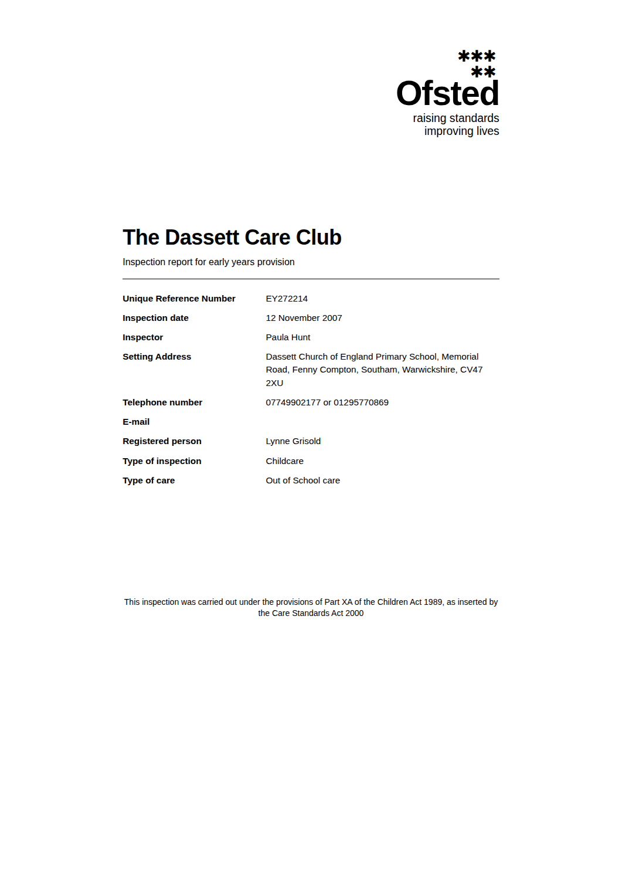✱✱✱
✱✱ Ofsted raising standards
improving lives
The Dassett Care Club
Inspection report for early years provision
| Unique Reference Number | EY272214 |
| Inspection date | 12 November 2007 |
| Inspector | Paula Hunt |
| Setting Address | Dassett Church of England Primary School, Memorial Road, Fenny Compton, Southam, Warwickshire, CV47 2XU |
| Telephone number | 07749902177 or 01295770869 |
| E-mail | |
| Registered person | Lynne Grisold |
| Type of inspection | Childcare |
| Type of care | Out of School care |
This inspection was carried out under the provisions of Part XA of the Children Act 1989, as inserted by the Care Standards Act 2000